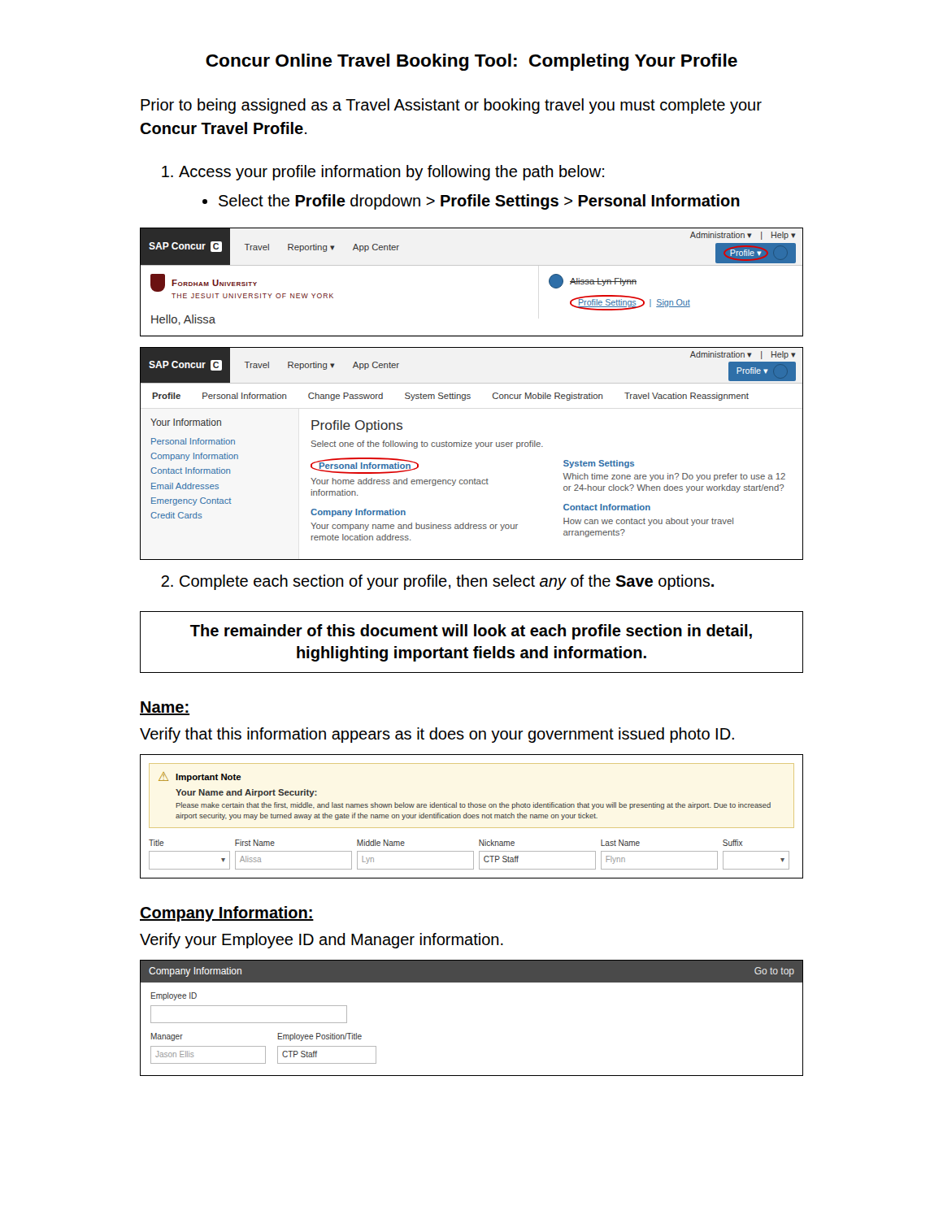Concur Online Travel Booking Tool: Completing Your Profile
Prior to being assigned as a Travel Assistant or booking travel you must complete your Concur Travel Profile.
Access your profile information by following the path below:
Select the Profile dropdown > Profile Settings > Personal Information
SAP Concur C
Travel Reporting ▾ App Center
Administration ▾|Help ▾
Profile ▾
Fordham University
THE JESUIT UNIVERSITY OF NEW YORK
Hello, Alissa
Alissa Lyn Flynn
Profile Settings | Sign Out
SAP Concur C
Travel Reporting ▾ App Center
Administration ▾|Help ▾
Profile ▾
Profile Personal Information Change Password System Settings Concur Mobile Registration Travel Vacation Reassignment
Your Information
Personal Information
Company Information
Contact Information
Email Addresses
Emergency Contact
Credit Cards
Profile Options
Select one of the following to customize your user profile.
Personal Information
Your home address and emergency contact information.
Company Information
Your company name and business address or your remote location address.
System Settings
Which time zone are you in? Do you prefer to use a 12 or 24-hour clock? When does your workday start/end?
Contact Information
How can we contact you about your travel arrangements?
Complete each section of your profile, then select any of the Save options.
The remainder of this document will look at each profile section in detail, highlighting important fields and information.
Name:
Verify that this information appears as it does on your government issued photo ID.
⚠
Important Note
Your Name and Airport Security: Please make certain that the first, middle, and last names shown below are identical to those on the photo identification that you will be presenting at the airport. Due to increased airport security, you may be turned away at the gate if the name on your identification does not match the name on your ticket.
| Title | First Name | Middle Name | Nickname | Last Name | Suffix |
| --- | --- | --- | --- | --- | --- |
| ▾ | Alissa | Lyn | CTP Staff | Flynn | ▾ |
Company Information:
Verify your Employee ID and Manager information.
Company Information Go to top
Employee ID
Manager
Jason Ellis
Employee Position/Title
CTP Staff